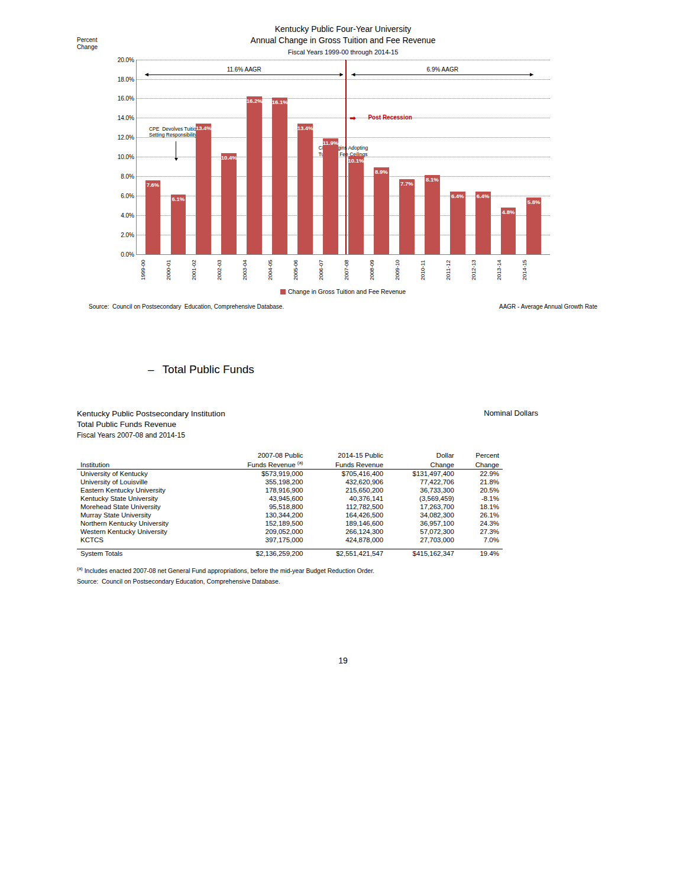Percent
Change
Kentucky Public Four-Year University
Annual Change in Gross Tuition and Fee Revenue
Fiscal Years 1999-00 through 2014-15
20.0% 18.0% 16.0% 14.0% 12.0% 10.0% 8.0% 6.0% 4.0% 2.0% 0.0%
◄ ► 11.6% AAGR
◄ ► 6.9% AAGR
➡
Post Recession
CPE Devolves Tuition
Setting Responsibility
CPE Begins Adopting
Tuition & Fee Ceilings
7.6%
6.1%
13.4%
10.4%
16.2%
16.1%
13.4%
11.9%
10.1%
8.9%
7.7%
8.1%
6.4%
6.4%
4.8%
5.8%
1999-00
2000-01
2001-02
2002-03
2003-04
2004-05
2005-06
2006-07
2007-08
2008-09
2009-10
2010-11
2011-12
2012-13
2013-14
2014-15
Change in Gross Tuition and Fee Revenue
Source: Council on Postsecondary Education, Comprehensive Database. AAGR - Average Annual Growth Rate
– Total Public Funds
Nominal Dollars
Kentucky Public Postsecondary Institution
Total Public Funds Revenue
Fiscal Years 2007-08 and 2014-15
| | 2007-08 Public | 2014-15 Public | Dollar | Percent |
| --- | --- | --- | --- | --- |
| Institution | Funds Revenue (a) | Funds Revenue | Change | Change |
| University of Kentucky | $573,919,000 | $705,416,400 | $131,497,400 | 22.9% |
| University of Louisville | 355,198,200 | 432,620,906 | 77,422,706 | 21.8% |
| Eastern Kentucky University | 178,916,900 | 215,650,200 | 36,733,300 | 20.5% |
| Kentucky State University | 43,945,600 | 40,376,141 | (3,569,459) | -8.1% |
| Morehead State University | 95,518,800 | 112,782,500 | 17,263,700 | 18.1% |
| Murray State University | 130,344,200 | 164,426,500 | 34,082,300 | 26.1% |
| Northern Kentucky University | 152,189,500 | 189,146,600 | 36,957,100 | 24.3% |
| Western Kentucky University | 209,052,000 | 266,124,300 | 57,072,300 | 27.3% |
| KCTCS | 397,175,000 | 424,878,000 | 27,703,000 | 7.0% |
| System Totals | $2,136,259,200 | $2,551,421,547 | $415,162,347 | 19.4% |
(a) Includes enacted 2007-08 net General Fund appropriations, before the mid-year Budget Reduction Order.
Source: Council on Postsecondary Education, Comprehensive Database.
19